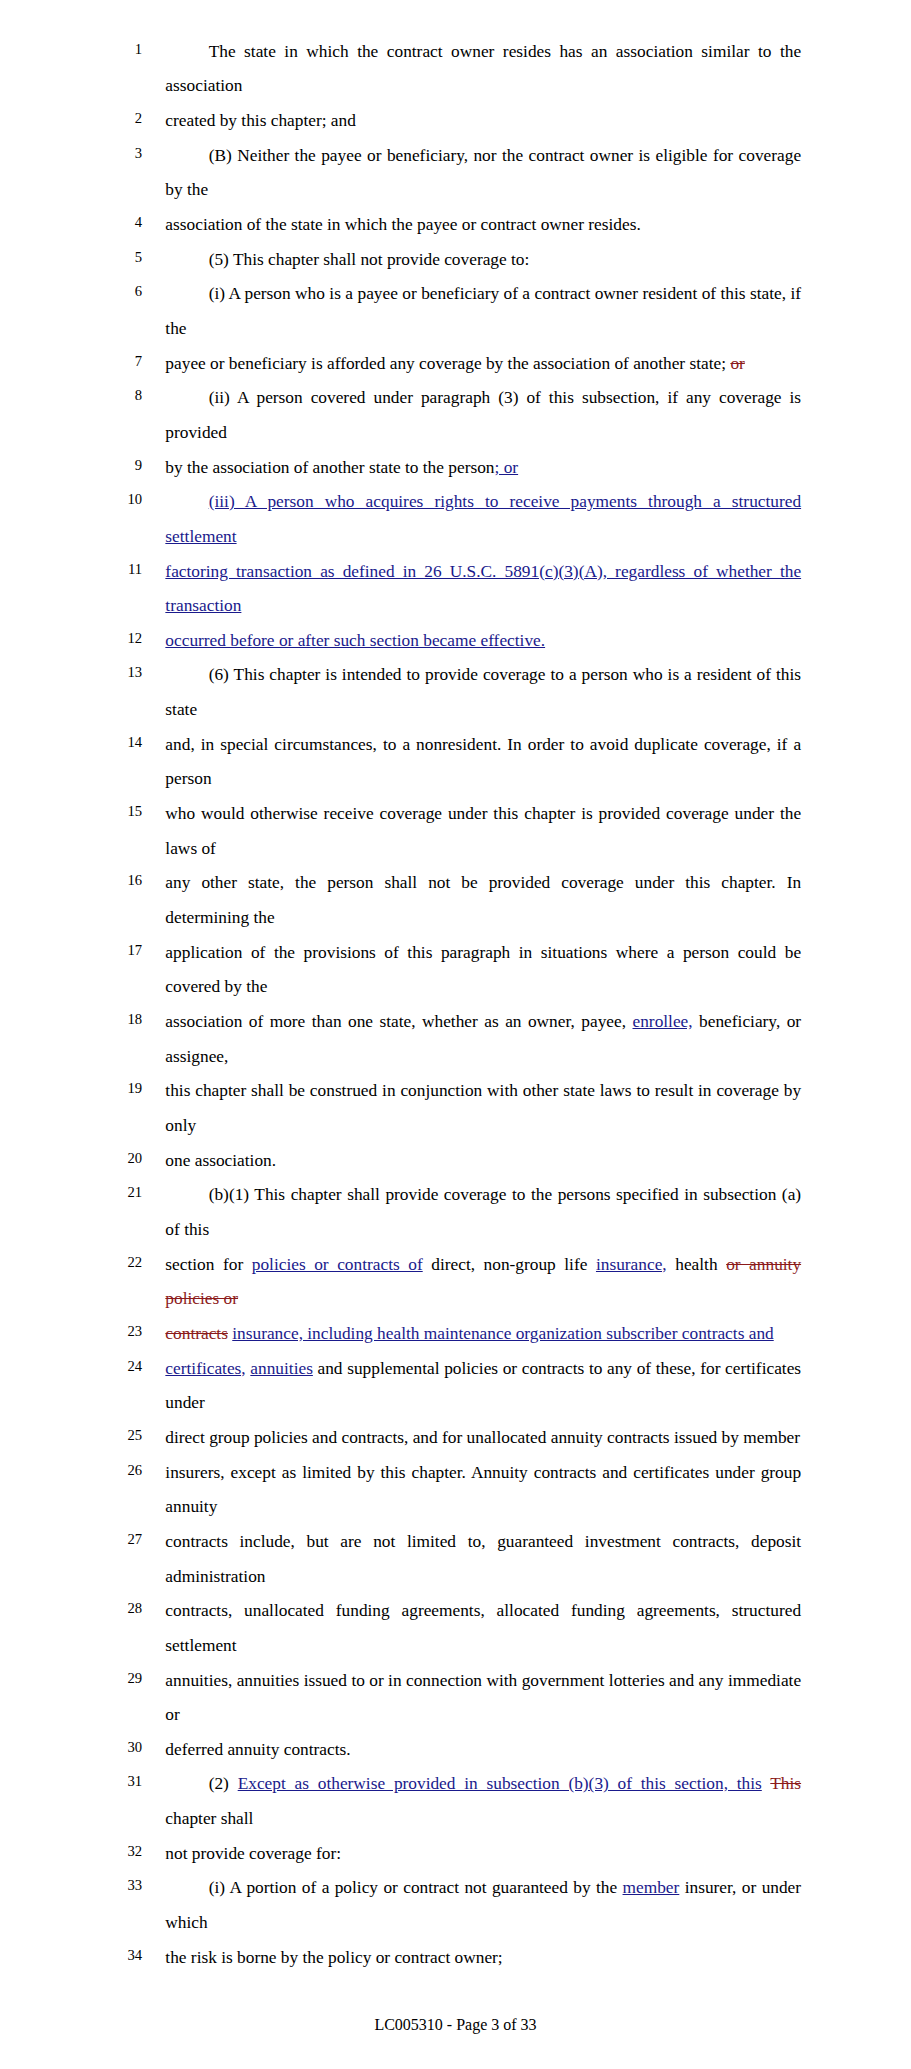The state in which the contract owner resides has an association similar to the association
created by this chapter; and
(B) Neither the payee or beneficiary, nor the contract owner is eligible for coverage by the
association of the state in which the payee or contract owner resides.
(5) This chapter shall not provide coverage to:
(i) A person who is a payee or beneficiary of a contract owner resident of this state, if the
payee or beneficiary is afforded any coverage by the association of another state; or
(ii) A person covered under paragraph (3) of this subsection, if any coverage is provided
by the association of another state to the person; or
(iii) A person who acquires rights to receive payments through a structured settlement
factoring transaction as defined in 26 U.S.C. 5891(c)(3)(A), regardless of whether the transaction
occurred before or after such section became effective.
(6) This chapter is intended to provide coverage to a person who is a resident of this state
and, in special circumstances, to a nonresident. In order to avoid duplicate coverage, if a person
who would otherwise receive coverage under this chapter is provided coverage under the laws of
any other state, the person shall not be provided coverage under this chapter. In determining the
application of the provisions of this paragraph in situations where a person could be covered by the
association of more than one state, whether as an owner, payee, enrollee, beneficiary, or assignee,
this chapter shall be construed in conjunction with other state laws to result in coverage by only
one association.
(b)(1) This chapter shall provide coverage to the persons specified in subsection (a) of this
section for policies or contracts of direct, non-group life insurance, health or annuity policies or
contracts insurance, including health maintenance organization subscriber contracts and
certificates, annuities and supplemental policies or contracts to any of these, for certificates under
direct group policies and contracts, and for unallocated annuity contracts issued by member
insurers, except as limited by this chapter. Annuity contracts and certificates under group annuity
contracts include, but are not limited to, guaranteed investment contracts, deposit administration
contracts, unallocated funding agreements, allocated funding agreements, structured settlement
annuities, annuities issued to or in connection with government lotteries and any immediate or
deferred annuity contracts.
(2) Except as otherwise provided in subsection (b)(3) of this section, this This chapter shall
not provide coverage for:
(i) A portion of a policy or contract not guaranteed by the member insurer, or under which
the risk is borne by the policy or contract owner;
LC005310 - Page 3 of 33